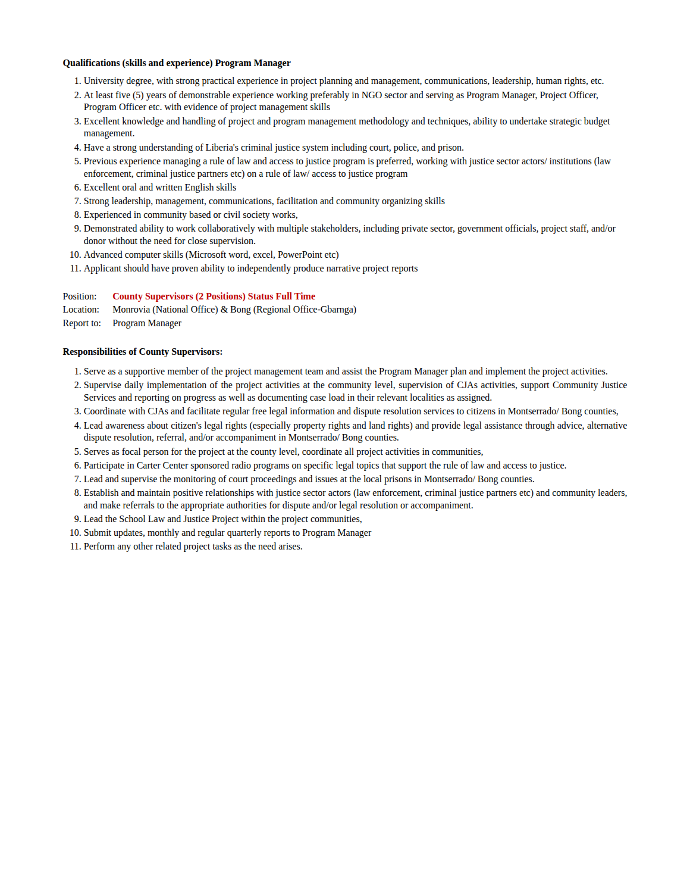Qualifications (skills and experience) Program Manager
University degree, with strong practical experience in project planning and management, communications, leadership, human rights, etc.
At least five (5) years of demonstrable experience working preferably in NGO sector and serving as Program Manager, Project Officer, Program Officer etc. with evidence of project management skills
Excellent knowledge and handling of project and program management methodology and techniques, ability to undertake strategic budget management.
Have a strong understanding of Liberia's criminal justice system including court, police, and prison.
Previous experience managing a rule of law and access to justice program is preferred, working with justice sector actors/ institutions (law enforcement, criminal justice partners etc) on a rule of law/ access to justice program
Excellent oral and written English skills
Strong leadership, management, communications, facilitation and community organizing skills
Experienced in community based or civil society works,
Demonstrated ability to work collaboratively with multiple stakeholders, including private sector, government officials, project staff, and/or donor without the need for close supervision.
Advanced computer skills (Microsoft word, excel, PowerPoint etc)
Applicant should have proven ability to independently produce narrative project reports
| Position: | County Supervisors (2 Positions) Status Full Time |
| Location: | Monrovia (National Office) & Bong (Regional Office-Gbarnga) |
| Report to: | Program Manager |
Responsibilities of County Supervisors:
Serve as a supportive member of the project management team and assist the Program Manager plan and implement the project activities.
Supervise daily implementation of the project activities at the community level, supervision of CJAs activities, support Community Justice Services and reporting on progress as well as documenting case load in their relevant localities as assigned.
Coordinate with CJAs and facilitate regular free legal information and dispute resolution services to citizens in Montserrado/ Bong counties,
Lead awareness about citizen's legal rights (especially property rights and land rights) and provide legal assistance through advice, alternative dispute resolution, referral, and/or accompaniment in Montserrado/ Bong counties.
Serves as focal person for the project at the county level, coordinate all project activities in communities,
Participate in Carter Center sponsored radio programs on specific legal topics that support the rule of law and access to justice.
Lead and supervise the monitoring of court proceedings and issues at the local prisons in Montserrado/ Bong counties.
Establish and maintain positive relationships with justice sector actors (law enforcement, criminal justice partners etc) and community leaders, and make referrals to the appropriate authorities for dispute and/or legal resolution or accompaniment.
Lead the School Law and Justice Project within the project communities,
Submit updates, monthly and regular quarterly reports to Program Manager
Perform any other related project tasks as the need arises.